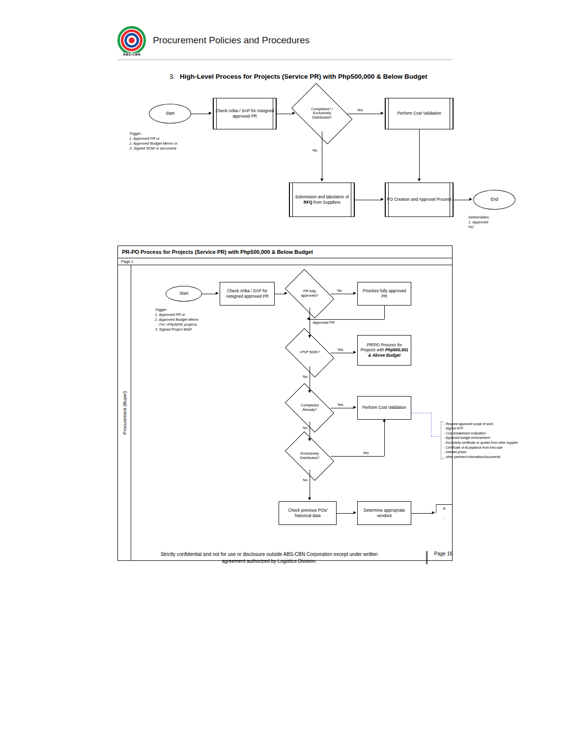ABS•CBN
Procurement Policies and Procedures
3. High-Level Process for Projects (Service PR) with Php500,000 & Below Budget
Start
Check Ariba / SAP for Assigned approved PR
Completed? /
Exclusively
Distributed?
Perform Cost Validation
Submission and tabulation of RFQ from Suppliers
PO Creation and Approval Process
End
Yes
No
Trigger:
1. Approved PR or
2. Approved Budget Memo or
3. Signed SOW or document
Deliverables:
1. Approved PO
PR-PO Process for Projects (Service PR) with Php500,000 & Below Budget
Page 1
Procurement (Buyer)
Start
Check Ariba / SAP for Assigned approved PR
PR fully
approved?
Prioritize fully approved PR
>PhP 500K?
PR/PO Process for Projects with Php500,001 & Above Budget
Completed
Already?
Perform Cost Validation
Exclusively
Distributed?
Check previous POs/ historical data
Determine appropriate vendors
A
No
Approved PR
Yes
No
Yes
No
Yes
No
Trigger:
1. Approved PR or
2. Approved Budget Memo
- For >Php500K projects
3. Signed Project Brief
- Request approved scope of work
- Signed NTP
- Cost breakdown/ evaluation
- Approved budget endorsement
- Exclusivity certificate or quotes from other supplier
- Certificate of Acceptance from end-user
- Internet prices
- other pertinent information/documents
Strictly confidential and not for use or disclosure outside ABS-CBN Corporation except under written
agreement authorized by Logistics Division.
Page 16